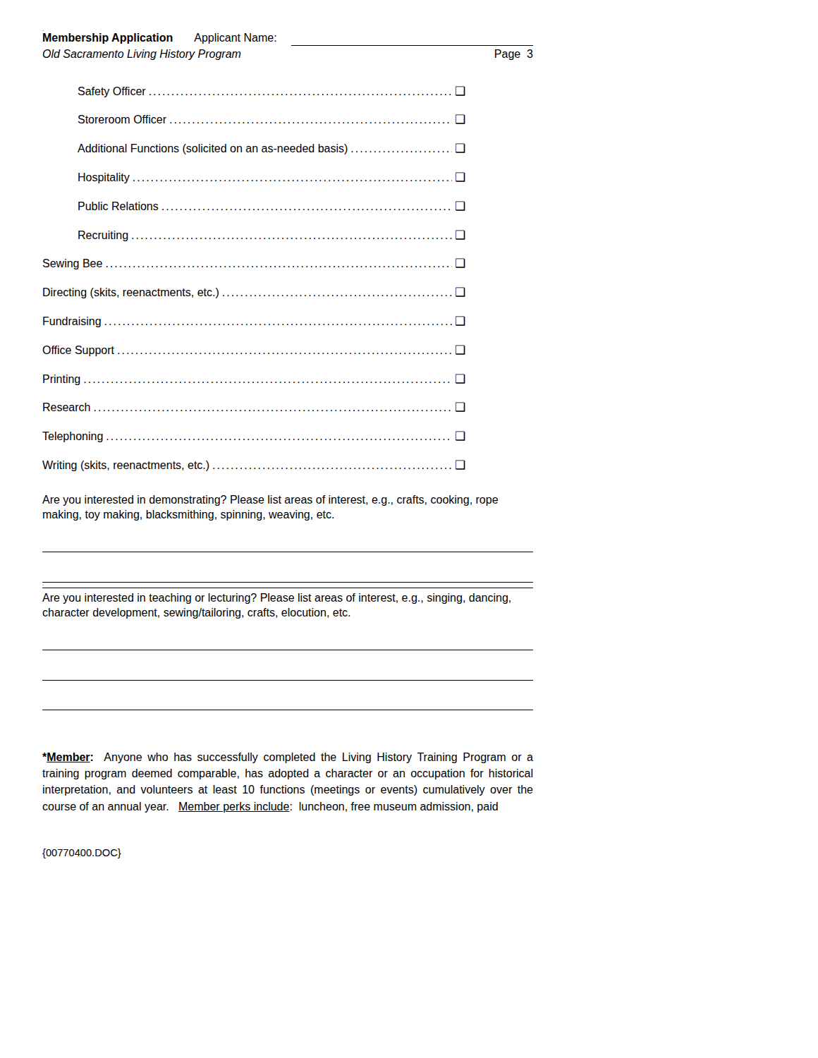.
Membership Application Applicant Name:
Old Sacramento Living History Program
Page 3
Safety Officer.....................................................................................❑
Storeroom Officer.....................................................................................❑
Additional Functions (solicited on an as-needed basis).....................................................................................❑
Hospitality.....................................................................................❑
Public Relations.....................................................................................❑
Recruiting.....................................................................................❑
Sewing Bee.....................................................................................❑
Directing (skits, reenactments, etc.).....................................................................................❑
Fundraising.....................................................................................❑
Office Support.....................................................................................❑
Printing.....................................................................................❑
Research.....................................................................................❑
Telephoning.....................................................................................❑
Writing (skits, reenactments, etc.).....................................................................................❑
Are you interested in demonstrating? Please list areas of interest, e.g., crafts, cooking, rope making, toy making, blacksmithing, spinning, weaving, etc.
.
Are you interested in teaching or lecturing? Please list areas of interest, e.g., singing, dancing, character development, sewing/tailoring, crafts, elocution, etc.
*Member: Anyone who has successfully completed the Living History Training Program or a training program deemed comparable, has adopted a character or an occupation for historical interpretation, and volunteers at least 10 functions (meetings or events) cumulatively over the course of an annual year. Member perks include: luncheon, free museum admission, paid
{00770400.DOC}